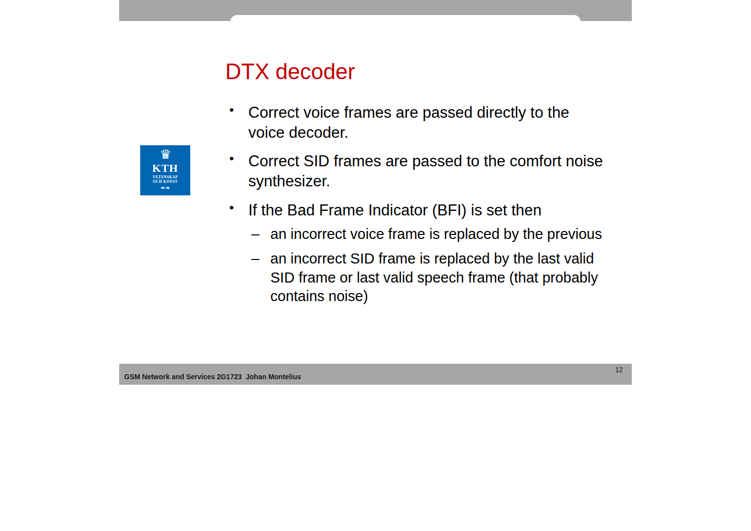DTX decoder
♛
KTH
VETENSKAP
OCH KONST
❧❧
Correct voice frames are passed directly to the voice decoder.
Correct SID frames are passed to the comfort noise synthesizer.
If the Bad Frame Indicator (BFI) is set then
an incorrect voice frame is replaced by the previous
an incorrect SID frame is replaced by the last valid SID frame or last valid speech frame (that probably contains noise)
GSM Network and Services 2G1723 Johan Montelius
12